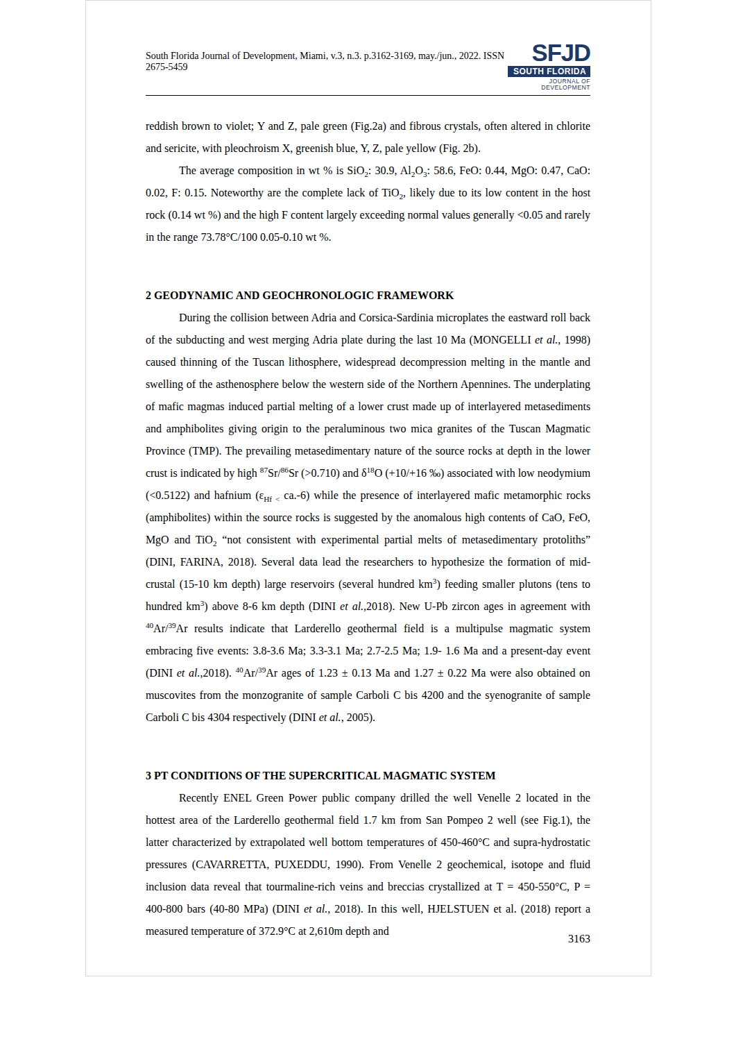South Florida Journal of Development, Miami, v.3, n.3. p.3162-3169, may./jun., 2022. ISSN 2675-5459
SFJD
SOUTH FLORIDA
JOURNAL OF DEVELOPMENT
reddish brown to violet; Y and Z, pale green (Fig.2a) and fibrous crystals, often altered in chlorite and sericite, with pleochroism X, greenish blue, Y, Z, pale yellow (Fig. 2b).
The average composition in wt % is SiO2: 30.9, Al2O3: 58.6, FeO: 0.44, MgO: 0.47, CaO: 0.02, F: 0.15. Noteworthy are the complete lack of TiO2, likely due to its low content in the host rock (0.14 wt %) and the high F content largely exceeding normal values generally <0.05 and rarely in the range 73.78°C/100 0.05-0.10 wt %.
2 GEODYNAMIC AND GEOCHRONOLOGIC FRAMEWORK
During the collision between Adria and Corsica-Sardinia microplates the eastward roll back of the subducting and west merging Adria plate during the last 10 Ma (MONGELLI et al., 1998) caused thinning of the Tuscan lithosphere, widespread decompression melting in the mantle and swelling of the asthenosphere below the western side of the Northern Apennines. The underplating of mafic magmas induced partial melting of a lower crust made up of interlayered metasediments and amphibolites giving origin to the peraluminous two mica granites of the Tuscan Magmatic Province (TMP). The prevailing metasedimentary nature of the source rocks at depth in the lower crust is indicated by high 87Sr/86Sr (>0.710) and δ18O (+10/+16 ‰) associated with low neodymium (<0.5122) and hafnium (εHf < ca.-6) while the presence of interlayered mafic metamorphic rocks (amphibolites) within the source rocks is suggested by the anomalous high contents of CaO, FeO, MgO and TiO2 “not consistent with experimental partial melts of metasedimentary protoliths” (DINI, FARINA, 2018). Several data lead the researchers to hypothesize the formation of mid-crustal (15-10 km depth) large reservoirs (several hundred km3) feeding smaller plutons (tens to hundred km3) above 8-6 km depth (DINI et al.,2018). New U-Pb zircon ages in agreement with 40Ar/39Ar results indicate that Larderello geothermal field is a multipulse magmatic system embracing five events: 3.8-3.6 Ma; 3.3-3.1 Ma; 2.7-2.5 Ma; 1.9- 1.6 Ma and a present-day event (DINI et al.,2018). 40Ar/39Ar ages of 1.23 ± 0.13 Ma and 1.27 ± 0.22 Ma were also obtained on muscovites from the monzogranite of sample Carboli C bis 4200 and the syenogranite of sample Carboli C bis 4304 respectively (DINI et al., 2005).
3 PT CONDITIONS OF THE SUPERCRITICAL MAGMATIC SYSTEM
Recently ENEL Green Power public company drilled the well Venelle 2 located in the hottest area of the Larderello geothermal field 1.7 km from San Pompeo 2 well (see Fig.1), the latter characterized by extrapolated well bottom temperatures of 450-460°C and supra-hydrostatic pressures (CAVARRETTA, PUXEDDU, 1990). From Venelle 2 geochemical, isotope and fluid inclusion data reveal that tourmaline-rich veins and breccias crystallized at T = 450-550°C, P = 400-800 bars (40-80 MPa) (DINI et al., 2018). In this well, HJELSTUEN et al. (2018) report a measured temperature of 372.9°C at 2,610m depth and
3163